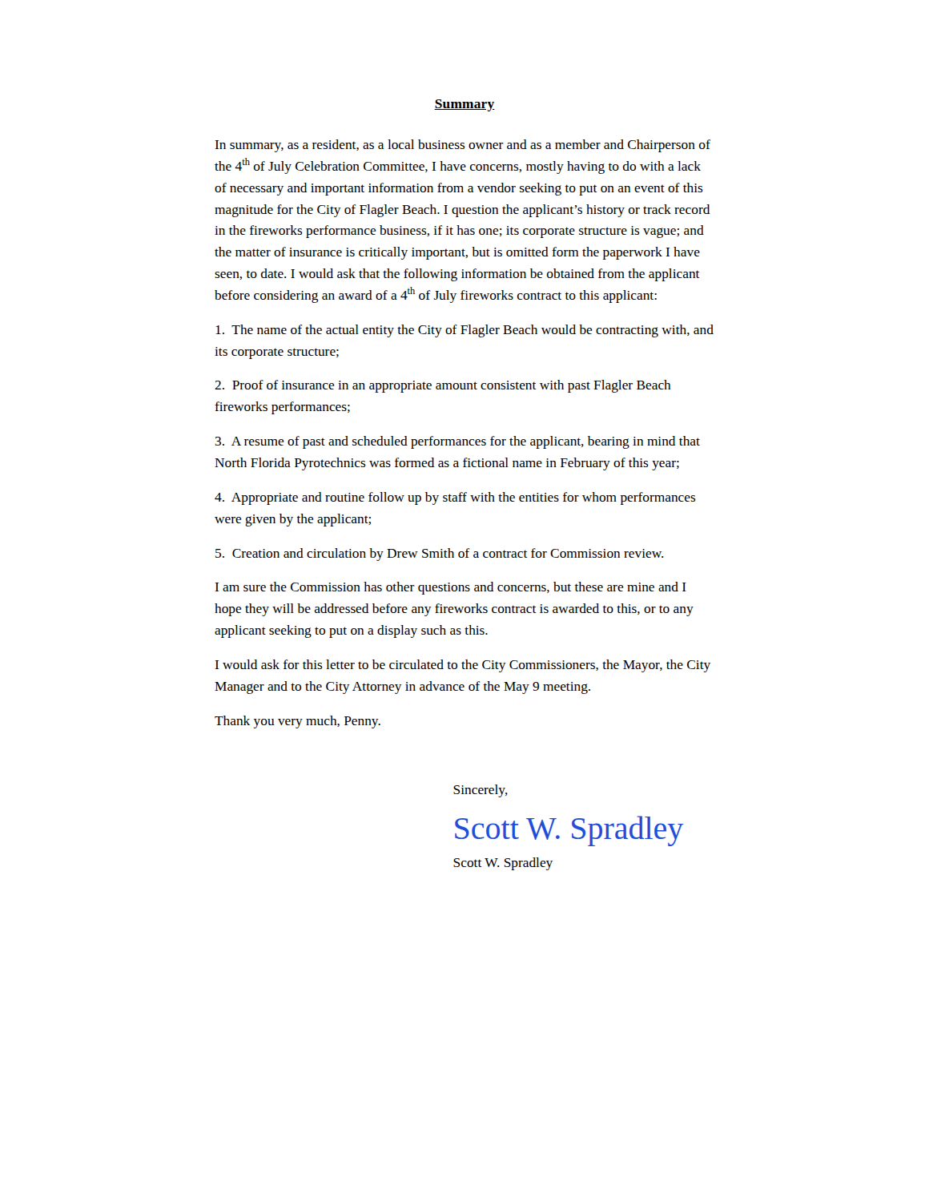Summary
In summary, as a resident, as a local business owner and as a member and Chairperson of the 4th of July Celebration Committee, I have concerns, mostly having to do with a lack of necessary and important information from a vendor seeking to put on an event of this magnitude for the City of Flagler Beach. I question the applicant’s history or track record in the fireworks performance business, if it has one; its corporate structure is vague; and the matter of insurance is critically important, but is omitted form the paperwork I have seen, to date. I would ask that the following information be obtained from the applicant before considering an award of a 4th of July fireworks contract to this applicant:
1. The name of the actual entity the City of Flagler Beach would be contracting with, and its corporate structure;
2. Proof of insurance in an appropriate amount consistent with past Flagler Beach fireworks performances;
3. A resume of past and scheduled performances for the applicant, bearing in mind that North Florida Pyrotechnics was formed as a fictional name in February of this year;
4. Appropriate and routine follow up by staff with the entities for whom performances were given by the applicant;
5. Creation and circulation by Drew Smith of a contract for Commission review.
I am sure the Commission has other questions and concerns, but these are mine and I hope they will be addressed before any fireworks contract is awarded to this, or to any applicant seeking to put on a display such as this.
I would ask for this letter to be circulated to the City Commissioners, the Mayor, the City Manager and to the City Attorney in advance of the May 9 meeting.
Thank you very much, Penny.
Sincerely,
Scott W. Spradley
Scott W. Spradley